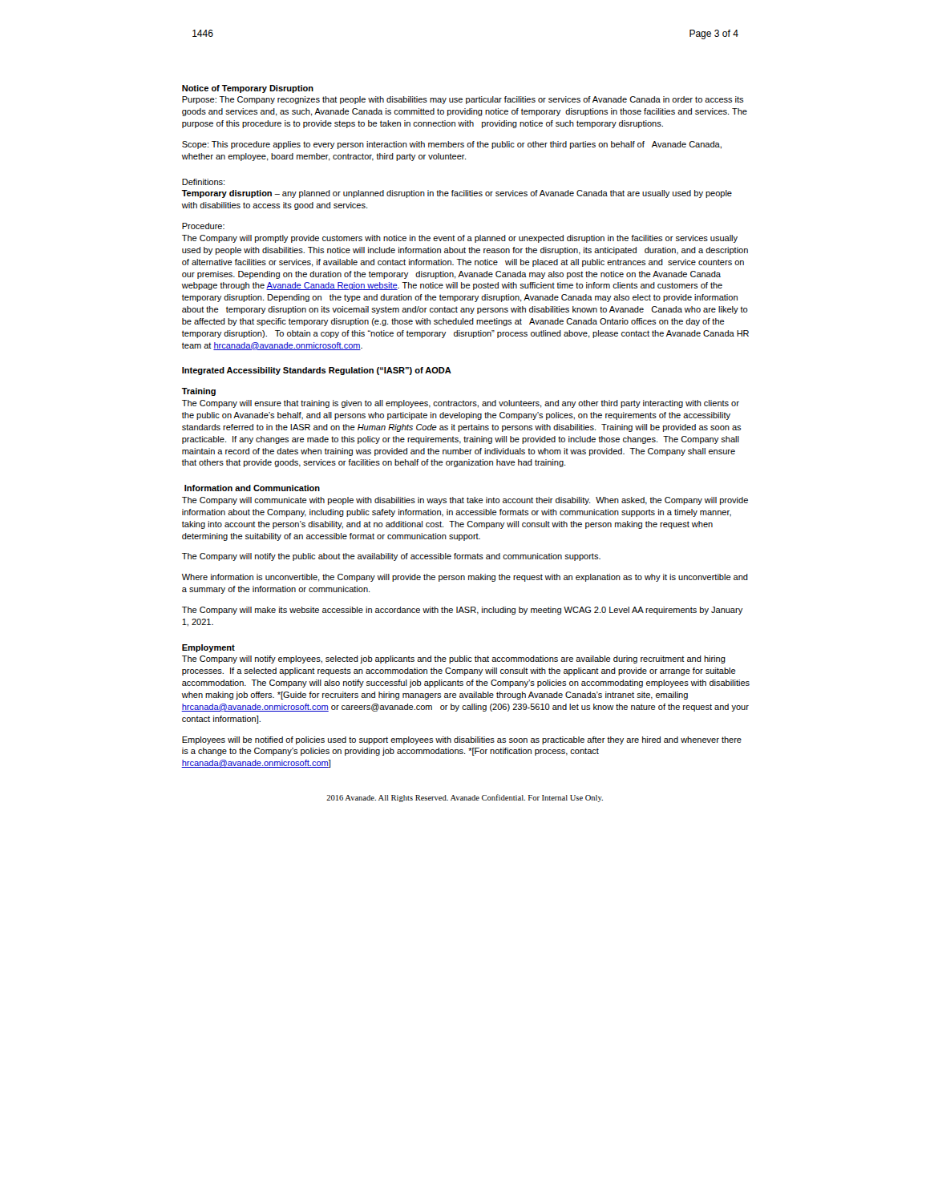1446
Page 3 of 4
Notice of Temporary Disruption
Purpose: The Company recognizes that people with disabilities may use particular facilities or services of Avanade Canada in order to access its goods and services and, as such, Avanade Canada is committed to providing notice of temporary disruptions in those facilities and services. The purpose of this procedure is to provide steps to be taken in connection with providing notice of such temporary disruptions.
Scope: This procedure applies to every person interaction with members of the public or other third parties on behalf of Avanade Canada, whether an employee, board member, contractor, third party or volunteer.
Definitions:
Temporary disruption – any planned or unplanned disruption in the facilities or services of Avanade Canada that are usually used by people with disabilities to access its good and services.
Procedure:
The Company will promptly provide customers with notice in the event of a planned or unexpected disruption in the facilities or services usually used by people with disabilities. This notice will include information about the reason for the disruption, its anticipated duration, and a description of alternative facilities or services, if available and contact information. The notice will be placed at all public entrances and service counters on our premises. Depending on the duration of the temporary disruption, Avanade Canada may also post the notice on the Avanade Canada webpage through the Avanade Canada Region website. The notice will be posted with sufficient time to inform clients and customers of the temporary disruption. Depending on the type and duration of the temporary disruption, Avanade Canada may also elect to provide information about the temporary disruption on its voicemail system and/or contact any persons with disabilities known to Avanade Canada who are likely to be affected by that specific temporary disruption (e.g. those with scheduled meetings at Avanade Canada Ontario offices on the day of the temporary disruption). To obtain a copy of this “notice of temporary disruption” process outlined above, please contact the Avanade Canada HR team at hrcanada@avanade.onmicrosoft.com.
Integrated Accessibility Standards Regulation (“IASR”) of AODA
Training
The Company will ensure that training is given to all employees, contractors, and volunteers, and any other third party interacting with clients or the public on Avanade’s behalf, and all persons who participate in developing the Company’s polices, on the requirements of the accessibility standards referred to in the IASR and on the Human Rights Code as it pertains to persons with disabilities. Training will be provided as soon as practicable. If any changes are made to this policy or the requirements, training will be provided to include those changes. The Company shall maintain a record of the dates when training was provided and the number of individuals to whom it was provided. The Company shall ensure that others that provide goods, services or facilities on behalf of the organization have had training.
Information and Communication
The Company will communicate with people with disabilities in ways that take into account their disability. When asked, the Company will provide information about the Company, including public safety information, in accessible formats or with communication supports in a timely manner, taking into account the person’s disability, and at no additional cost. The Company will consult with the person making the request when determining the suitability of an accessible format or communication support.
The Company will notify the public about the availability of accessible formats and communication supports.
Where information is unconvertible, the Company will provide the person making the request with an explanation as to why it is unconvertible and a summary of the information or communication.
The Company will make its website accessible in accordance with the IASR, including by meeting WCAG 2.0 Level AA requirements by January 1, 2021.
Employment
The Company will notify employees, selected job applicants and the public that accommodations are available during recruitment and hiring processes. If a selected applicant requests an accommodation the Company will consult with the applicant and provide or arrange for suitable accommodation. The Company will also notify successful job applicants of the Company’s policies on accommodating employees with disabilities when making job offers. *[Guide for recruiters and hiring managers are available through Avanade Canada’s intranet site, emailing hrcanada@avanade.onmicrosoft.com or careers@avanade.com or by calling (206) 239-5610 and let us know the nature of the request and your contact information].
Employees will be notified of policies used to support employees with disabilities as soon as practicable after they are hired and whenever there is a change to the Company’s policies on providing job accommodations. *[For notification process, contact hrcanada@avanade.onmicrosoft.com]
2016 Avanade. All Rights Reserved. Avanade Confidential. For Internal Use Only.